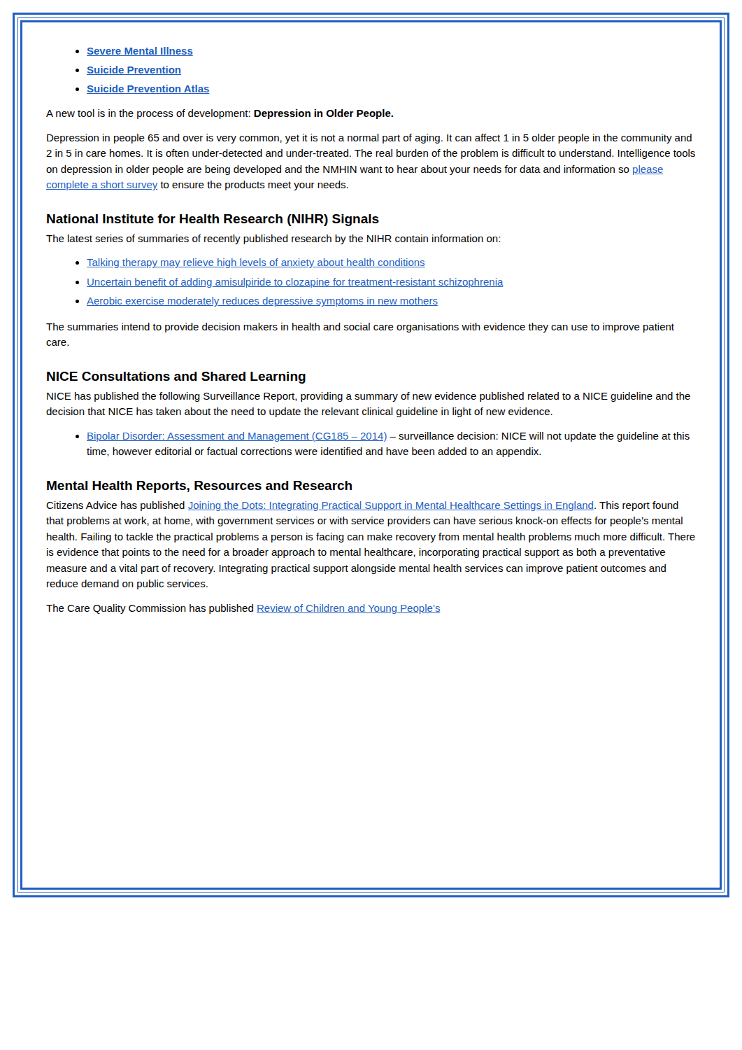Severe Mental Illness
Suicide Prevention
Suicide Prevention Atlas
A new tool is in the process of development: Depression in Older People.
Depression in people 65 and over is very common, yet it is not a normal part of aging. It can affect 1 in 5 older people in the community and 2 in 5 in care homes. It is often under-detected and under-treated. The real burden of the problem is difficult to understand. Intelligence tools on depression in older people are being developed and the NMHIN want to hear about your needs for data and information so please complete a short survey to ensure the products meet your needs.
National Institute for Health Research (NIHR) Signals
The latest series of summaries of recently published research by the NIHR contain information on:
Talking therapy may relieve high levels of anxiety about health conditions
Uncertain benefit of adding amisulpiride to clozapine for treatment-resistant schizophrenia
Aerobic exercise moderately reduces depressive symptoms in new mothers
The summaries intend to provide decision makers in health and social care organisations with evidence they can use to improve patient care.
NICE Consultations and Shared Learning
NICE has published the following Surveillance Report, providing a summary of new evidence published related to a NICE guideline and the decision that NICE has taken about the need to update the relevant clinical guideline in light of new evidence.
Bipolar Disorder: Assessment and Management (CG185 – 2014) – surveillance decision: NICE will not update the guideline at this time, however editorial or factual corrections were identified and have been added to an appendix.
Mental Health Reports, Resources and Research
Citizens Advice has published Joining the Dots: Integrating Practical Support in Mental Healthcare Settings in England. This report found that problems at work, at home, with government services or with service providers can have serious knock-on effects for people’s mental health. Failing to tackle the practical problems a person is facing can make recovery from mental health problems much more difficult. There is evidence that points to the need for a broader approach to mental healthcare, incorporating practical support as both a preventative measure and a vital part of recovery. Integrating practical support alongside mental health services can improve patient outcomes and reduce demand on public services.
The Care Quality Commission has published Review of Children and Young People’s